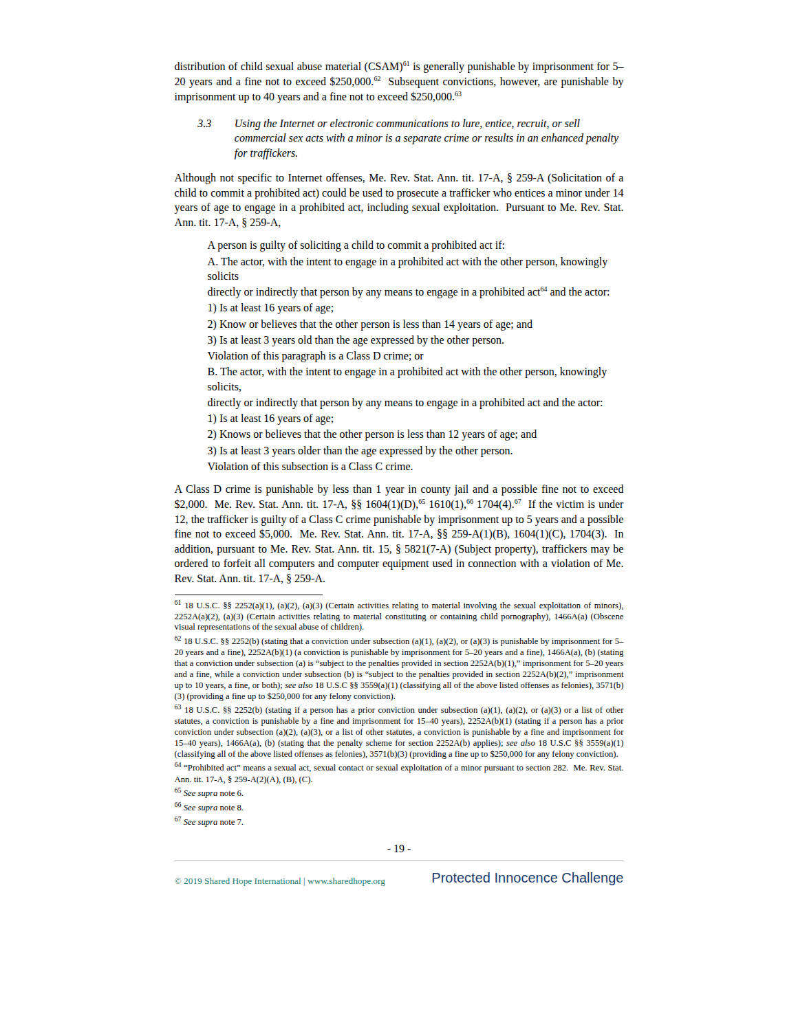distribution of child sexual abuse material (CSAM)61 is generally punishable by imprisonment for 5–20 years and a fine not to exceed $250,000.62 Subsequent convictions, however, are punishable by imprisonment up to 40 years and a fine not to exceed $250,000.63
3.3
Using the Internet or electronic communications to lure, entice, recruit, or sell commercial sex acts with a minor is a separate crime or results in an enhanced penalty for traffickers.
Although not specific to Internet offenses, Me. Rev. Stat. Ann. tit. 17-A, § 259-A (Solicitation of a child to commit a prohibited act) could be used to prosecute a trafficker who entices a minor under 14 years of age to engage in a prohibited act, including sexual exploitation. Pursuant to Me. Rev. Stat. Ann. tit. 17-A, § 259-A,
A person is guilty of soliciting a child to commit a prohibited act if:
A. The actor, with the intent to engage in a prohibited act with the other person, knowingly solicits
directly or indirectly that person by any means to engage in a prohibited act64 and the actor:
1) Is at least 16 years of age;
2) Know or believes that the other person is less than 14 years of age; and
3) Is at least 3 years old than the age expressed by the other person.
Violation of this paragraph is a Class D crime; or
B. The actor, with the intent to engage in a prohibited act with the other person, knowingly solicits,
directly or indirectly that person by any means to engage in a prohibited act and the actor:
1) Is at least 16 years of age;
2) Knows or believes that the other person is less than 12 years of age; and
3) Is at least 3 years older than the age expressed by the other person.
Violation of this subsection is a Class C crime.
A Class D crime is punishable by less than 1 year in county jail and a possible fine not to exceed $2,000. Me. Rev. Stat. Ann. tit. 17-A, §§ 1604(1)(D),65 1610(1),66 1704(4).67 If the victim is under 12, the trafficker is guilty of a Class C crime punishable by imprisonment up to 5 years and a possible fine not to exceed $5,000. Me. Rev. Stat. Ann. tit. 17-A, §§ 259-A(1)(B), 1604(1)(C), 1704(3). In addition, pursuant to Me. Rev. Stat. Ann. tit. 15, § 5821(7-A) (Subject property), traffickers may be ordered to forfeit all computers and computer equipment used in connection with a violation of Me. Rev. Stat. Ann. tit. 17-A, § 259-A.
61 18 U.S.C. §§ 2252(a)(1), (a)(2), (a)(3) (Certain activities relating to material involving the sexual exploitation of minors), 2252A(a)(2), (a)(3) (Certain activities relating to material constituting or containing child pornography), 1466A(a) (Obscene visual representations of the sexual abuse of children).
62 18 U.S.C. §§ 2252(b) (stating that a conviction under subsection (a)(1), (a)(2), or (a)(3) is punishable by imprisonment for 5–20 years and a fine), 2252A(b)(1) (a conviction is punishable by imprisonment for 5–20 years and a fine), 1466A(a), (b) (stating that a conviction under subsection (a) is “subject to the penalties provided in section 2252A(b)(1),” imprisonment for 5–20 years and a fine, while a conviction under subsection (b) is “subject to the penalties provided in section 2252A(b)(2),” imprisonment up to 10 years, a fine, or both); see also 18 U.S.C §§ 3559(a)(1) (classifying all of the above listed offenses as felonies), 3571(b)(3) (providing a fine up to $250,000 for any felony conviction).
63 18 U.S.C. §§ 2252(b) (stating if a person has a prior conviction under subsection (a)(1), (a)(2), or (a)(3) or a list of other statutes, a conviction is punishable by a fine and imprisonment for 15–40 years), 2252A(b)(1) (stating if a person has a prior conviction under subsection (a)(2), (a)(3), or a list of other statutes, a conviction is punishable by a fine and imprisonment for 15–40 years), 1466A(a), (b) (stating that the penalty scheme for section 2252A(b) applies); see also 18 U.S.C §§ 3559(a)(1) (classifying all of the above listed offenses as felonies), 3571(b)(3) (providing a fine up to $250,000 for any felony conviction).
64 “Prohibited act” means a sexual act, sexual contact or sexual exploitation of a minor pursuant to section 282. Me. Rev. Stat. Ann. tit. 17-A, § 259-A(2)(A), (B), (C).
65 See supra note 6.
66 See supra note 8.
67 See supra note 7.
- 19 -
© 2019 Shared Hope International | www.sharedhope.org
Protected Innocence Challenge